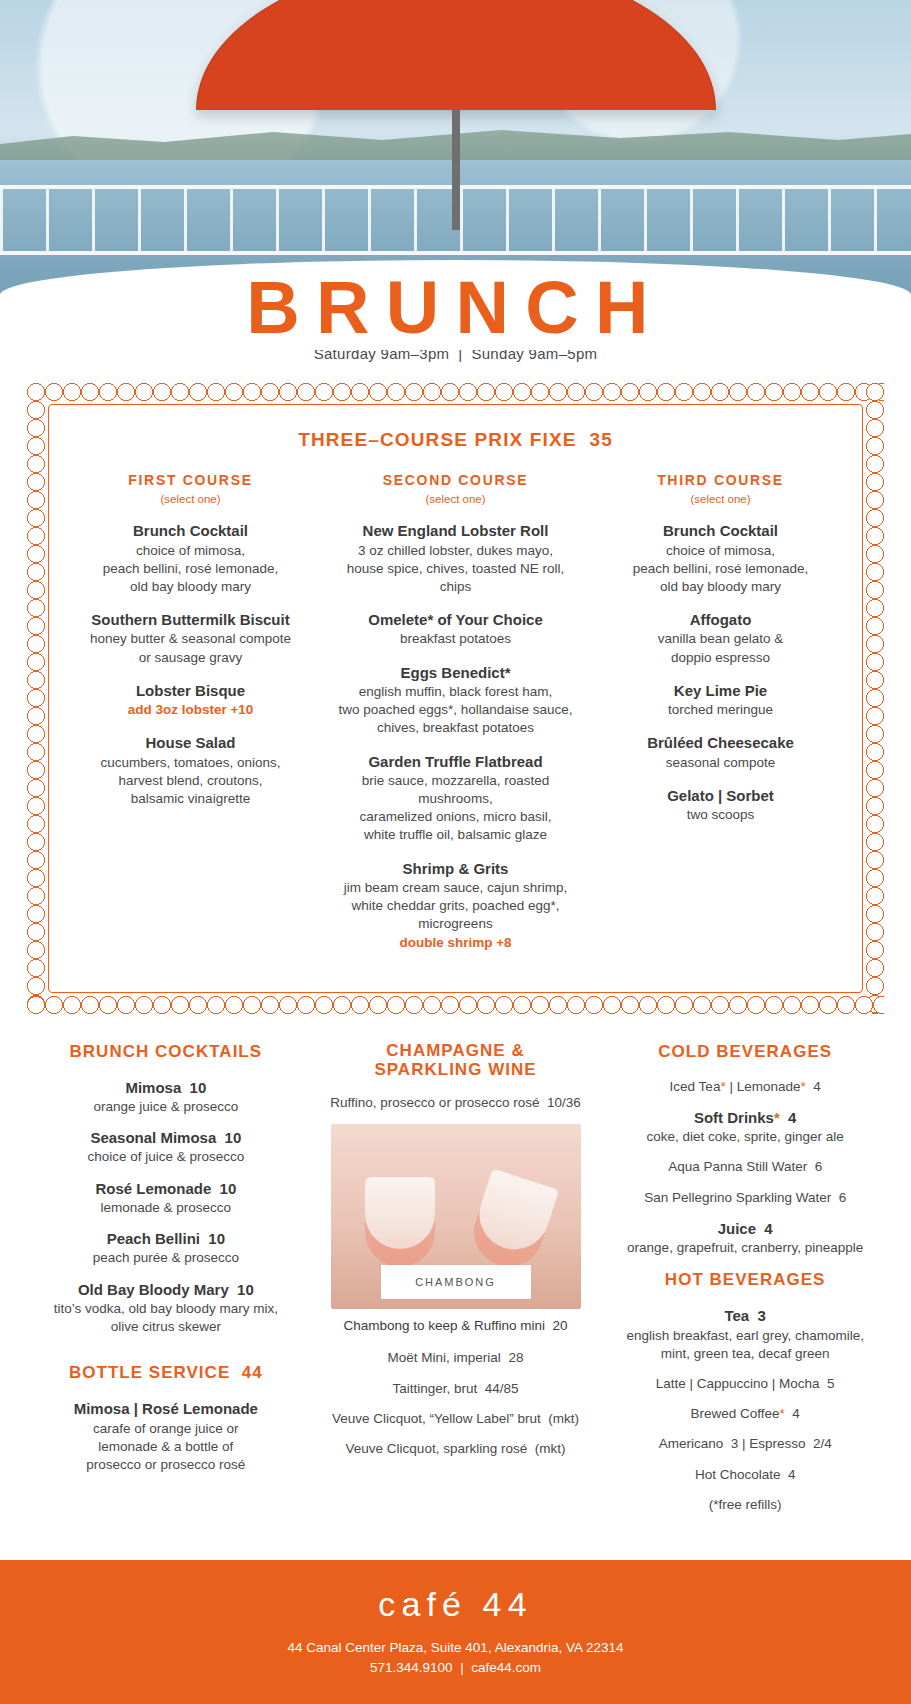Brunch
Saturday 9am–3pm | Sunday 9am–5pm
THREE–COURSE PRIX FIXE 35
First Course
(select one)
Brunch Cocktail
choice of mimosa,
peach bellini, rosé lemonade,
old bay bloody mary
Southern Buttermilk Biscuit
honey butter & seasonal compote
or sausage gravy
Lobster Bisque
add 3oz lobster +10
House Salad
cucumbers, tomatoes, onions,
harvest blend, croutons,
balsamic vinaigrette
Second Course
(select one)
New England Lobster Roll
3 oz chilled lobster, dukes mayo,
house spice, chives, toasted NE roll, chips
Omelete* of Your Choice
breakfast potatoes
Eggs Benedict*
english muffin, black forest ham,
two poached eggs*, hollandaise sauce,
chives, breakfast potatoes
Garden Truffle Flatbread
brie sauce, mozzarella, roasted mushrooms,
caramelized onions, micro basil,
white truffle oil, balsamic glaze
Shrimp & Grits
jim beam cream sauce, cajun shrimp,
white cheddar grits, poached egg*, microgreens
double shrimp +8
Third Course
(select one)
Brunch Cocktail
choice of mimosa,
peach bellini, rosé lemonade,
old bay bloody mary
Affogato
vanilla bean gelato &
doppio espresso
Key Lime Pie
torched meringue
Brûléed Cheesecake
seasonal compote
Gelato | Sorbet
two scoops
Brunch Cocktails
Mimosa 10
orange juice & prosecco
Seasonal Mimosa 10
choice of juice & prosecco
Rosé Lemonade 10
lemonade & prosecco
Peach Bellini 10
peach purée & prosecco
Old Bay Bloody Mary 10
tito’s vodka, old bay bloody mary mix,
olive citrus skewer
Bottle Service 44
Mimosa | Rosé Lemonade
carafe of orange juice or
lemonade & a bottle of
prosecco or prosecco rosé
Champagne &
Sparkling Wine
Ruffino, prosecco or prosecco rosé 10/36
CHAMBONG
Chambong to keep & Ruffino mini 20
Moët Mini, imperial 28
Taittinger, brut 44/85
Veuve Clicquot, “Yellow Label” brut (mkt)
Veuve Clicquot, sparkling rosé (mkt)
Cold Beverages
Iced Tea* | Lemonade* 4
Soft Drinks* 4
coke, diet coke, sprite, ginger ale
Aqua Panna Still Water 6
San Pellegrino Sparkling Water 6
Juice 4
orange, grapefruit, cranberry, pineapple
Hot Beverages
Tea 3
english breakfast, earl grey, chamomile,
mint, green tea, decaf green
Latte | Cappuccino | Mocha 5
Brewed Coffee* 4
Americano 3 | Espresso 2/4
Hot Chocolate 4
(*free refills)
café 44
44 Canal Center Plaza, Suite 401, Alexandria, VA 22314
571.344.9100 | cafe44.com